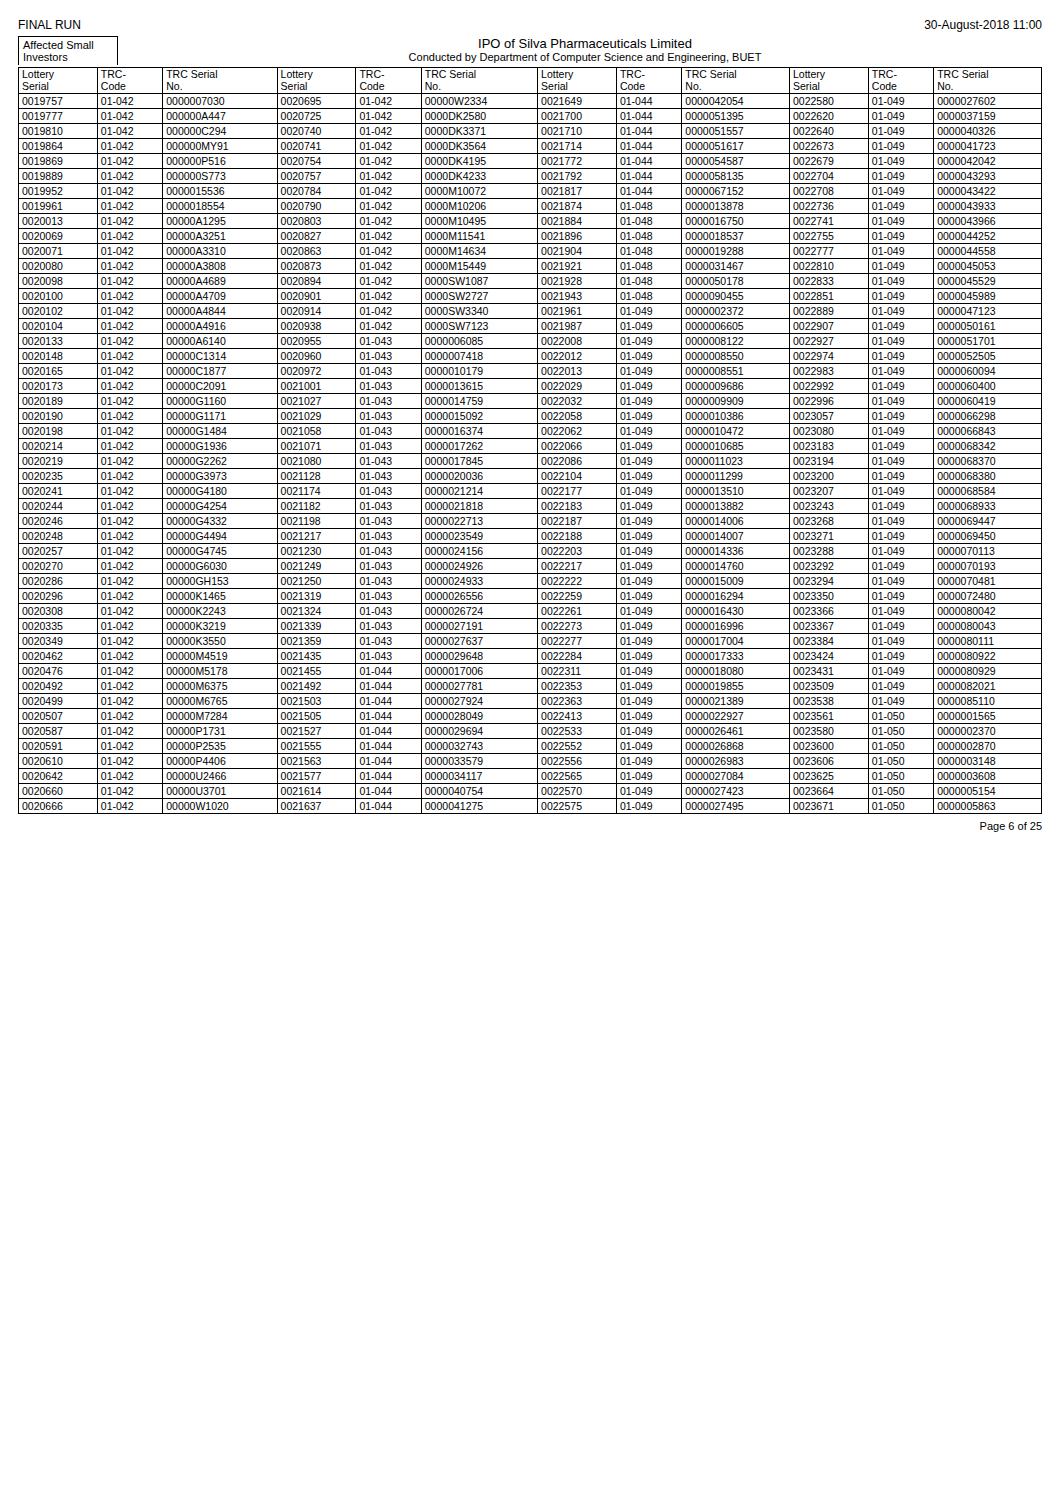FINAL RUN
30-August-2018 11:00
Affected Small
Investors
IPO of Silva Pharmaceuticals Limited
Conducted by Department of Computer Science and Engineering, BUET
| Lottery Serial | TRC- Code | TRC Serial No. | Lottery Serial | TRC- Code | TRC Serial No. | Lottery Serial | TRC- Code | TRC Serial No. | Lottery Serial | TRC- Code | TRC Serial No. |
| --- | --- | --- | --- | --- | --- | --- | --- | --- | --- | --- | --- |
| 0019757 | 01-042 | 0000007030 | 0020695 | 01-042 | 00000W2334 | 0021649 | 01-044 | 0000042054 | 0022580 | 01-049 | 0000027602 |
| 0019777 | 01-042 | 000000A447 | 0020725 | 01-042 | 0000DK2580 | 0021700 | 01-044 | 0000051395 | 0022620 | 01-049 | 0000037159 |
| 0019810 | 01-042 | 000000C294 | 0020740 | 01-042 | 0000DK3371 | 0021710 | 01-044 | 0000051557 | 0022640 | 01-049 | 0000040326 |
| 0019864 | 01-042 | 000000MY91 | 0020741 | 01-042 | 0000DK3564 | 0021714 | 01-044 | 0000051617 | 0022673 | 01-049 | 0000041723 |
| 0019869 | 01-042 | 000000P516 | 0020754 | 01-042 | 0000DK4195 | 0021772 | 01-044 | 0000054587 | 0022679 | 01-049 | 0000042042 |
| 0019889 | 01-042 | 000000S773 | 0020757 | 01-042 | 0000DK4233 | 0021792 | 01-044 | 0000058135 | 0022704 | 01-049 | 0000043293 |
| 0019952 | 01-042 | 0000015536 | 0020784 | 01-042 | 0000M10072 | 0021817 | 01-044 | 0000067152 | 0022708 | 01-049 | 0000043422 |
| 0019961 | 01-042 | 0000018554 | 0020790 | 01-042 | 0000M10206 | 0021874 | 01-048 | 0000013878 | 0022736 | 01-049 | 0000043933 |
| 0020013 | 01-042 | 00000A1295 | 0020803 | 01-042 | 0000M10495 | 0021884 | 01-048 | 0000016750 | 0022741 | 01-049 | 0000043966 |
| 0020069 | 01-042 | 00000A3251 | 0020827 | 01-042 | 0000M11541 | 0021896 | 01-048 | 0000018537 | 0022755 | 01-049 | 0000044252 |
| 0020071 | 01-042 | 00000A3310 | 0020863 | 01-042 | 0000M14634 | 0021904 | 01-048 | 0000019288 | 0022777 | 01-049 | 0000044558 |
| 0020080 | 01-042 | 00000A3808 | 0020873 | 01-042 | 0000M15449 | 0021921 | 01-048 | 0000031467 | 0022810 | 01-049 | 0000045053 |
| 0020098 | 01-042 | 00000A4689 | 0020894 | 01-042 | 0000SW1087 | 0021928 | 01-048 | 0000050178 | 0022833 | 01-049 | 0000045529 |
| 0020100 | 01-042 | 00000A4709 | 0020901 | 01-042 | 0000SW2727 | 0021943 | 01-048 | 0000090455 | 0022851 | 01-049 | 0000045989 |
| 0020102 | 01-042 | 00000A4844 | 0020914 | 01-042 | 0000SW3340 | 0021961 | 01-049 | 0000002372 | 0022889 | 01-049 | 0000047123 |
| 0020104 | 01-042 | 00000A4916 | 0020938 | 01-042 | 0000SW7123 | 0021987 | 01-049 | 0000006605 | 0022907 | 01-049 | 0000050161 |
| 0020133 | 01-042 | 00000A6140 | 0020955 | 01-043 | 0000006085 | 0022008 | 01-049 | 0000008122 | 0022927 | 01-049 | 0000051701 |
| 0020148 | 01-042 | 00000C1314 | 0020960 | 01-043 | 0000007418 | 0022012 | 01-049 | 0000008550 | 0022974 | 01-049 | 0000052505 |
| 0020165 | 01-042 | 00000C1877 | 0020972 | 01-043 | 0000010179 | 0022013 | 01-049 | 0000008551 | 0022983 | 01-049 | 0000060094 |
| 0020173 | 01-042 | 00000C2091 | 0021001 | 01-043 | 0000013615 | 0022029 | 01-049 | 0000009686 | 0022992 | 01-049 | 0000060400 |
| 0020189 | 01-042 | 00000G1160 | 0021027 | 01-043 | 0000014759 | 0022032 | 01-049 | 0000009909 | 0022996 | 01-049 | 0000060419 |
| 0020190 | 01-042 | 00000G1171 | 0021029 | 01-043 | 0000015092 | 0022058 | 01-049 | 0000010386 | 0023057 | 01-049 | 0000066298 |
| 0020198 | 01-042 | 00000G1484 | 0021058 | 01-043 | 0000016374 | 0022062 | 01-049 | 0000010472 | 0023080 | 01-049 | 0000066843 |
| 0020214 | 01-042 | 00000G1936 | 0021071 | 01-043 | 0000017262 | 0022066 | 01-049 | 0000010685 | 0023183 | 01-049 | 0000068342 |
| 0020219 | 01-042 | 00000G2262 | 0021080 | 01-043 | 0000017845 | 0022086 | 01-049 | 0000011023 | 0023194 | 01-049 | 0000068370 |
| 0020235 | 01-042 | 00000G3973 | 0021128 | 01-043 | 0000020036 | 0022104 | 01-049 | 0000011299 | 0023200 | 01-049 | 0000068380 |
| 0020241 | 01-042 | 00000G4180 | 0021174 | 01-043 | 0000021214 | 0022177 | 01-049 | 0000013510 | 0023207 | 01-049 | 0000068584 |
| 0020244 | 01-042 | 00000G4254 | 0021182 | 01-043 | 0000021818 | 0022183 | 01-049 | 0000013882 | 0023243 | 01-049 | 0000068933 |
| 0020246 | 01-042 | 00000G4332 | 0021198 | 01-043 | 0000022713 | 0022187 | 01-049 | 0000014006 | 0023268 | 01-049 | 0000069447 |
| 0020248 | 01-042 | 00000G4494 | 0021217 | 01-043 | 0000023549 | 0022188 | 01-049 | 0000014007 | 0023271 | 01-049 | 0000069450 |
| 0020257 | 01-042 | 00000G4745 | 0021230 | 01-043 | 0000024156 | 0022203 | 01-049 | 0000014336 | 0023288 | 01-049 | 0000070113 |
| 0020270 | 01-042 | 00000G6030 | 0021249 | 01-043 | 0000024926 | 0022217 | 01-049 | 0000014760 | 0023292 | 01-049 | 0000070193 |
| 0020286 | 01-042 | 00000GH153 | 0021250 | 01-043 | 0000024933 | 0022222 | 01-049 | 0000015009 | 0023294 | 01-049 | 0000070481 |
| 0020296 | 01-042 | 00000K1465 | 0021319 | 01-043 | 0000026556 | 0022259 | 01-049 | 0000016294 | 0023350 | 01-049 | 0000072480 |
| 0020308 | 01-042 | 00000K2243 | 0021324 | 01-043 | 0000026724 | 0022261 | 01-049 | 0000016430 | 0023366 | 01-049 | 0000080042 |
| 0020335 | 01-042 | 00000K3219 | 0021339 | 01-043 | 0000027191 | 0022273 | 01-049 | 0000016996 | 0023367 | 01-049 | 0000080043 |
| 0020349 | 01-042 | 00000K3550 | 0021359 | 01-043 | 0000027637 | 0022277 | 01-049 | 0000017004 | 0023384 | 01-049 | 0000080111 |
| 0020462 | 01-042 | 00000M4519 | 0021435 | 01-043 | 0000029648 | 0022284 | 01-049 | 0000017333 | 0023424 | 01-049 | 0000080922 |
| 0020476 | 01-042 | 00000M5178 | 0021455 | 01-044 | 0000017006 | 0022311 | 01-049 | 0000018080 | 0023431 | 01-049 | 0000080929 |
| 0020492 | 01-042 | 00000M6375 | 0021492 | 01-044 | 0000027781 | 0022353 | 01-049 | 0000019855 | 0023509 | 01-049 | 0000082021 |
| 0020499 | 01-042 | 00000M6765 | 0021503 | 01-044 | 0000027924 | 0022363 | 01-049 | 0000021389 | 0023538 | 01-049 | 0000085110 |
| 0020507 | 01-042 | 00000M7284 | 0021505 | 01-044 | 0000028049 | 0022413 | 01-049 | 0000022927 | 0023561 | 01-050 | 0000001565 |
| 0020587 | 01-042 | 00000P1731 | 0021527 | 01-044 | 0000029694 | 0022533 | 01-049 | 0000026461 | 0023580 | 01-050 | 0000002370 |
| 0020591 | 01-042 | 00000P2535 | 0021555 | 01-044 | 0000032743 | 0022552 | 01-049 | 0000026868 | 0023600 | 01-050 | 0000002870 |
| 0020610 | 01-042 | 00000P4406 | 0021563 | 01-044 | 0000033579 | 0022556 | 01-049 | 0000026983 | 0023606 | 01-050 | 0000003148 |
| 0020642 | 01-042 | 00000U2466 | 0021577 | 01-044 | 0000034117 | 0022565 | 01-049 | 0000027084 | 0023625 | 01-050 | 0000003608 |
| 0020660 | 01-042 | 00000U3701 | 0021614 | 01-044 | 0000040754 | 0022570 | 01-049 | 0000027423 | 0023664 | 01-050 | 0000005154 |
| 0020666 | 01-042 | 00000W1020 | 0021637 | 01-044 | 0000041275 | 0022575 | 01-049 | 0000027495 | 0023671 | 01-050 | 0000005863 |
Page 6 of 25